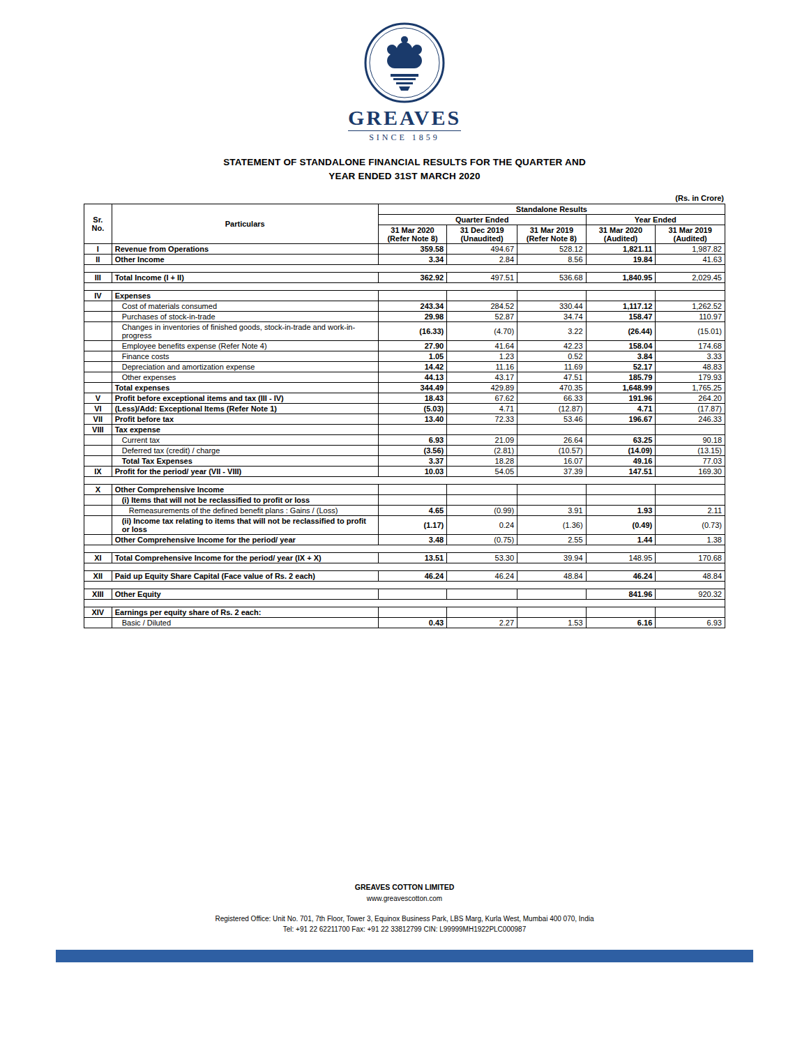GREAVES
SINCE 1859
STATEMENT OF STANDALONE FINANCIAL RESULTS FOR THE QUARTER AND
YEAR ENDED 31ST MARCH 2020
(Rs. in Crore)
| Sr. No. | Particulars | Standalone Results |
| --- | --- | --- |
| Quarter Ended | Year Ended |
| 31 Mar 2020 (Refer Note 8) | 31 Dec 2019 (Unaudited) | 31 Mar 2019 (Refer Note 8) | 31 Mar 2020 (Audited) | 31 Mar 2019 (Audited) |
| I | Revenue from Operations | 359.58 | 494.67 | 528.12 | 1,821.11 | 1,987.82 |
| II | Other Income | 3.34 | 2.84 | 8.56 | 19.84 | 41.63 |
| III | Total Income (I + II) | 362.92 | 497.51 | 536.68 | 1,840.95 | 2,029.45 |
| IV | Expenses | | | | | |
| | Cost of materials consumed | 243.34 | 284.52 | 330.44 | 1,117.12 | 1,262.52 |
| | Purchases of stock-in-trade | 29.98 | 52.87 | 34.74 | 158.47 | 110.97 |
| | Changes in inventories of finished goods, stock-in-trade and work-in-progress | (16.33) | (4.70) | 3.22 | (26.44) | (15.01) |
| | Employee benefits expense (Refer Note 4) | 27.90 | 41.64 | 42.23 | 158.04 | 174.68 |
| | Finance costs | 1.05 | 1.23 | 0.52 | 3.84 | 3.33 |
| | Depreciation and amortization expense | 14.42 | 11.16 | 11.69 | 52.17 | 48.83 |
| | Other expenses | 44.13 | 43.17 | 47.51 | 185.79 | 179.93 |
| | Total expenses | 344.49 | 429.89 | 470.35 | 1,648.99 | 1,765.25 |
| V | Profit before exceptional items and tax (III - IV) | 18.43 | 67.62 | 66.33 | 191.96 | 264.20 |
| VI | (Less)/Add: Exceptional Items (Refer Note 1) | (5.03) | 4.71 | (12.87) | 4.71 | (17.87) |
| VII | Profit before tax | 13.40 | 72.33 | 53.46 | 196.67 | 246.33 |
| VIII | Tax expense | | | | | |
| | Current tax | 6.93 | 21.09 | 26.64 | 63.25 | 90.18 |
| | Deferred tax (credit) / charge | (3.56) | (2.81) | (10.57) | (14.09) | (13.15) |
| | Total Tax Expenses | 3.37 | 18.28 | 16.07 | 49.16 | 77.03 |
| IX | Profit for the period/ year (VII - VIII) | 10.03 | 54.05 | 37.39 | 147.51 | 169.30 |
| X | Other Comprehensive Income | | | | | |
| | (i) Items that will not be reclassified to profit or loss | | | | | |
| | Remeasurements of the defined benefit plans : Gains / (Loss) | 4.65 | (0.99) | 3.91 | 1.93 | 2.11 |
| | (ii) Income tax relating to items that will not be reclassified to profit or loss | (1.17) | 0.24 | (1.36) | (0.49) | (0.73) |
| | Other Comprehensive Income for the period/ year | 3.48 | (0.75) | 2.55 | 1.44 | 1.38 |
| XI | Total Comprehensive Income for the period/ year (IX + X) | 13.51 | 53.30 | 39.94 | 148.95 | 170.68 |
| XII | Paid up Equity Share Capital (Face value of Rs. 2 each) | 46.24 | 46.24 | 48.84 | 46.24 | 48.84 |
| XIII | Other Equity | | | | 841.96 | 920.32 |
| XIV | Earnings per equity share of Rs. 2 each: | | | | | |
| | Basic / Diluted | 0.43 | 2.27 | 1.53 | 6.16 | 6.93 |
GREAVES COTTON LIMITED
www.greavescotton.com
Registered Office: Unit No. 701, 7th Floor, Tower 3, Equinox Business Park, LBS Marg, Kurla West, Mumbai 400 070, India
Tel: +91 22 62211700 Fax: +91 22 33812799 CIN: L99999MH1922PLC000987